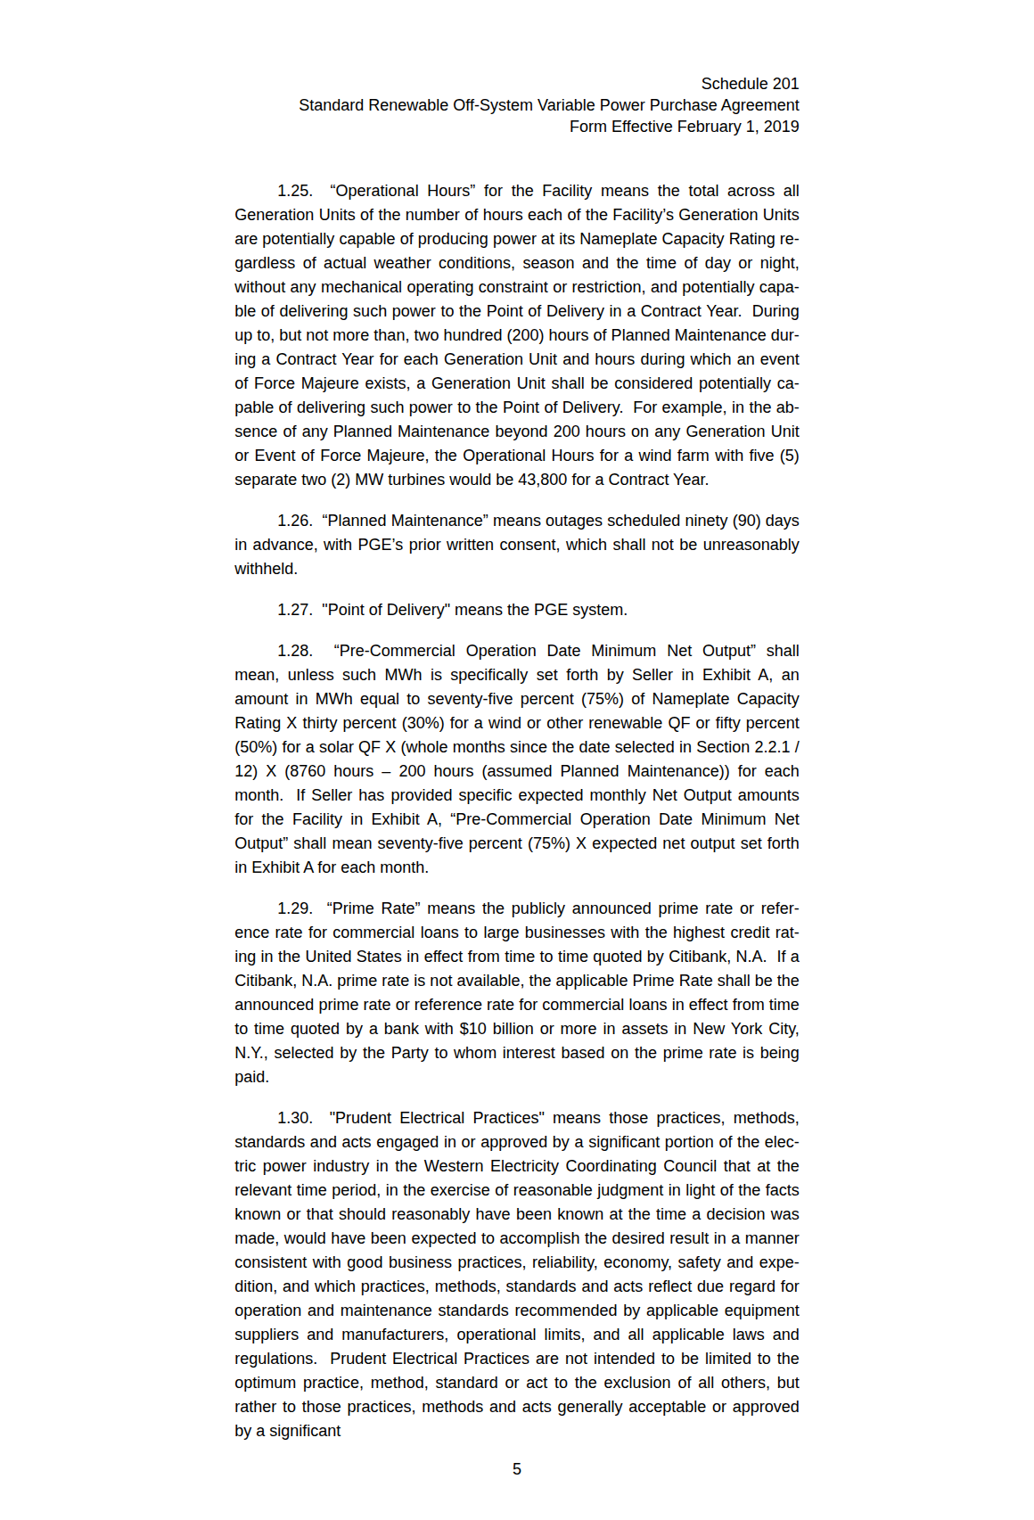Schedule 201
Standard Renewable Off-System Variable Power Purchase Agreement
Form Effective February 1, 2019
1.25. “Operational Hours” for the Facility means the total across all Generation Units of the number of hours each of the Facility’s Generation Units are potentially capable of producing power at its Nameplate Capacity Rating regardless of actual weather conditions, season and the time of day or night, without any mechanical operating constraint or restriction, and potentially capable of delivering such power to the Point of Delivery in a Contract Year. During up to, but not more than, two hundred (200) hours of Planned Maintenance during a Contract Year for each Generation Unit and hours during which an event of Force Majeure exists, a Generation Unit shall be considered potentially capable of delivering such power to the Point of Delivery. For example, in the absence of any Planned Maintenance beyond 200 hours on any Generation Unit or Event of Force Majeure, the Operational Hours for a wind farm with five (5) separate two (2) MW turbines would be 43,800 for a Contract Year.
1.26. “Planned Maintenance” means outages scheduled ninety (90) days in advance, with PGE’s prior written consent, which shall not be unreasonably withheld.
1.27. "Point of Delivery" means the PGE system.
1.28. “Pre-Commercial Operation Date Minimum Net Output” shall mean, unless such MWh is specifically set forth by Seller in Exhibit A, an amount in MWh equal to seventy-five percent (75%) of Nameplate Capacity Rating X thirty percent (30%) for a wind or other renewable QF or fifty percent (50%) for a solar QF X (whole months since the date selected in Section 2.2.1 / 12) X (8760 hours – 200 hours (assumed Planned Maintenance)) for each month. If Seller has provided specific expected monthly Net Output amounts for the Facility in Exhibit A, “Pre-Commercial Operation Date Minimum Net Output” shall mean seventy-five percent (75%) X expected net output set forth in Exhibit A for each month.
1.29. “Prime Rate” means the publicly announced prime rate or reference rate for commercial loans to large businesses with the highest credit rating in the United States in effect from time to time quoted by Citibank, N.A. If a Citibank, N.A. prime rate is not available, the applicable Prime Rate shall be the announced prime rate or reference rate for commercial loans in effect from time to time quoted by a bank with $10 billion or more in assets in New York City, N.Y., selected by the Party to whom interest based on the prime rate is being paid.
1.30. "Prudent Electrical Practices" means those practices, methods, standards and acts engaged in or approved by a significant portion of the electric power industry in the Western Electricity Coordinating Council that at the relevant time period, in the exercise of reasonable judgment in light of the facts known or that should reasonably have been known at the time a decision was made, would have been expected to accomplish the desired result in a manner consistent with good business practices, reliability, economy, safety and expedition, and which practices, methods, standards and acts reflect due regard for operation and maintenance standards recommended by applicable equipment suppliers and manufacturers, operational limits, and all applicable laws and regulations. Prudent Electrical Practices are not intended to be limited to the optimum practice, method, standard or act to the exclusion of all others, but rather to those practices, methods and acts generally acceptable or approved by a significant
5